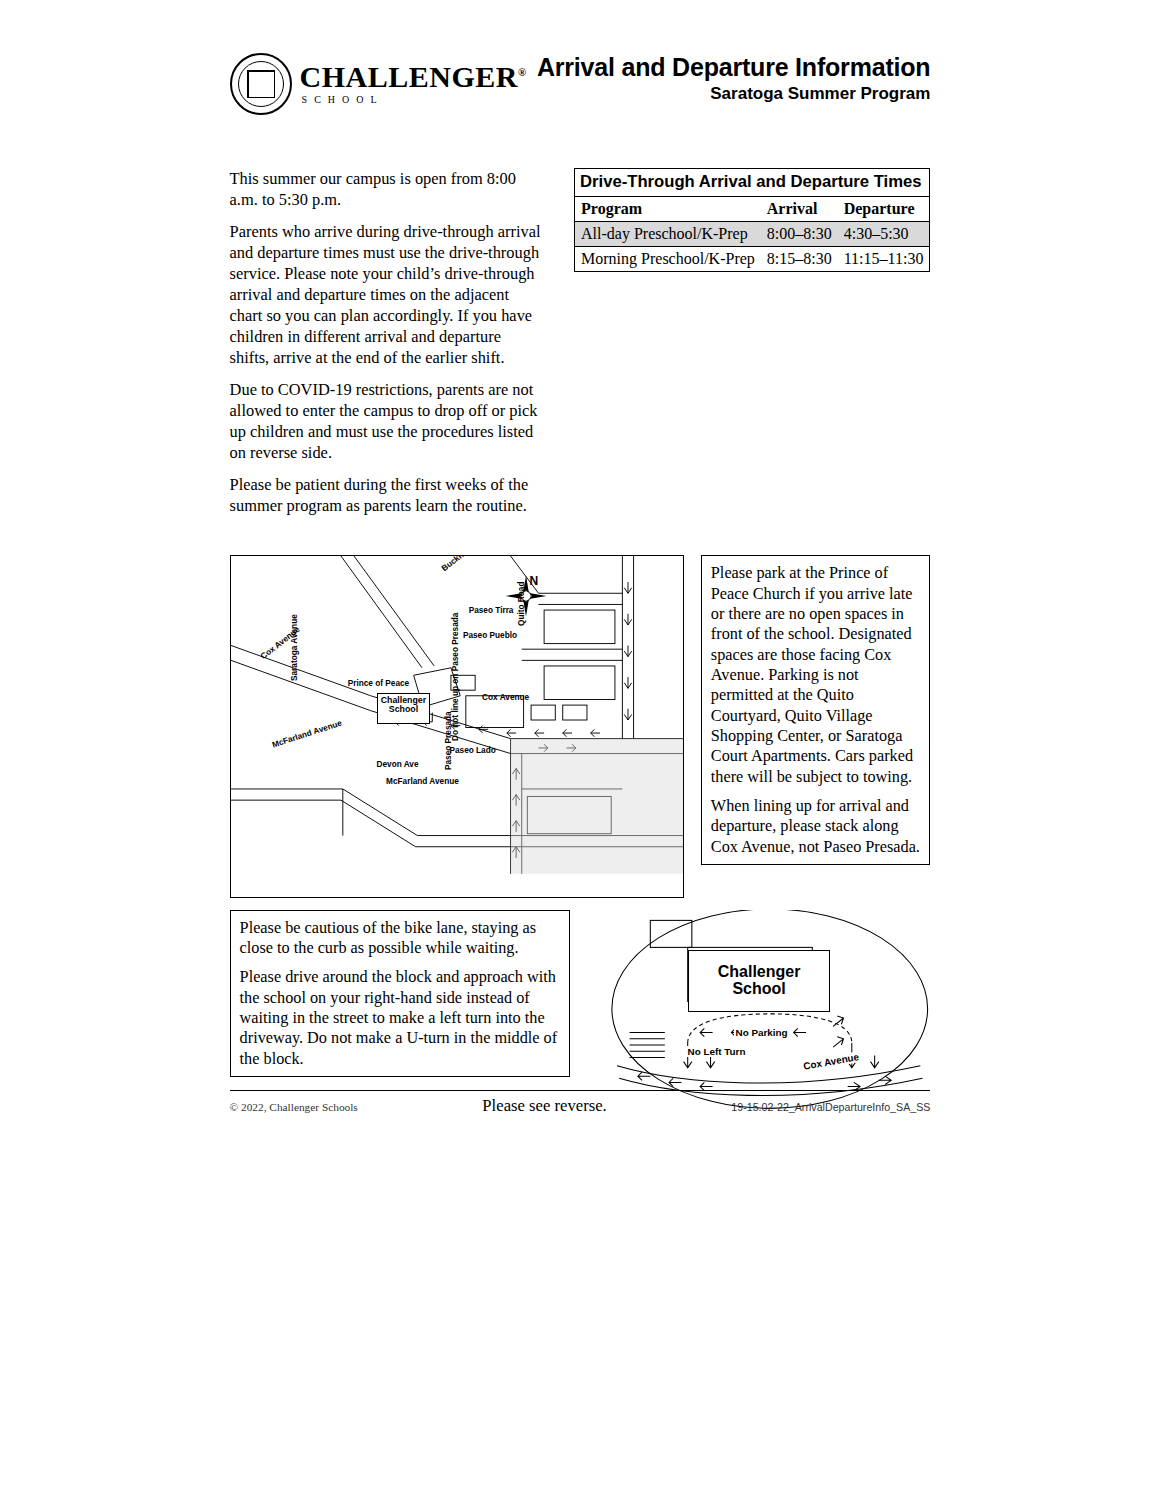CHALLENGER®
SCHOOL
Arrival and Departure Information
Saratoga Summer Program
This summer our campus is open from 8:00 a.m. to 5:30 p.m.
Parents who arrive during drive-through arrival and departure times must use the drive-through service. Please note your child’s drive-through arrival and departure times on the adjacent chart so you can plan accordingly. If you have children in different arrival and departure shifts, arrive at the end of the earlier shift.
Due to COVID-19 restrictions, parents are not allowed to enter the campus to drop off or pick up children and must use the procedures listed on reverse side.
Please be patient during the first weeks of the summer program as parents learn the routine.
Drive-Through Arrival and Departure Times
| Program | Arrival | Departure |
| --- | --- | --- |
| All-day Preschool/K-Prep | 8:00–8:30 | 4:30–5:30 |
| Morning Preschool/K-Prep | 8:15–8:30 | 11:15–11:30 |
N
Cox Avenue Saratoga Avenue Prince of Peace McFarland Avenue Devon Ave McFarland Avenue Paseo Presada Do not line up on Paseo Presada Paseo Lado Paseo Tirra Paseo Pueblo Quito Road Bucknall Cox Avenue
Challenger
School
Please park at the Prince of Peace Church if you arrive late or there are no open spaces in front of the school. Designated spaces are those facing Cox Avenue. Parking is not permitted at the Quito Courtyard, Quito Village Shopping Center, or Saratoga Court Apartments. Cars parked there will be subject to towing.
When lining up for arrival and departure, please stack along Cox Avenue, not Paseo Presada.
Please be cautious of the bike lane, staying as close to the curb as possible while waiting.
Please drive around the block and approach with the school on your right-hand side instead of waiting in the street to make a left turn into the driveway. Do not make a U-turn in the middle of the block.
Challenger
School
No Parking No Left Turn Cox Avenue
© 2022, Challenger Schools
Please see reverse.
19-15.02-22_ArrivalDepartureInfo_SA_SS